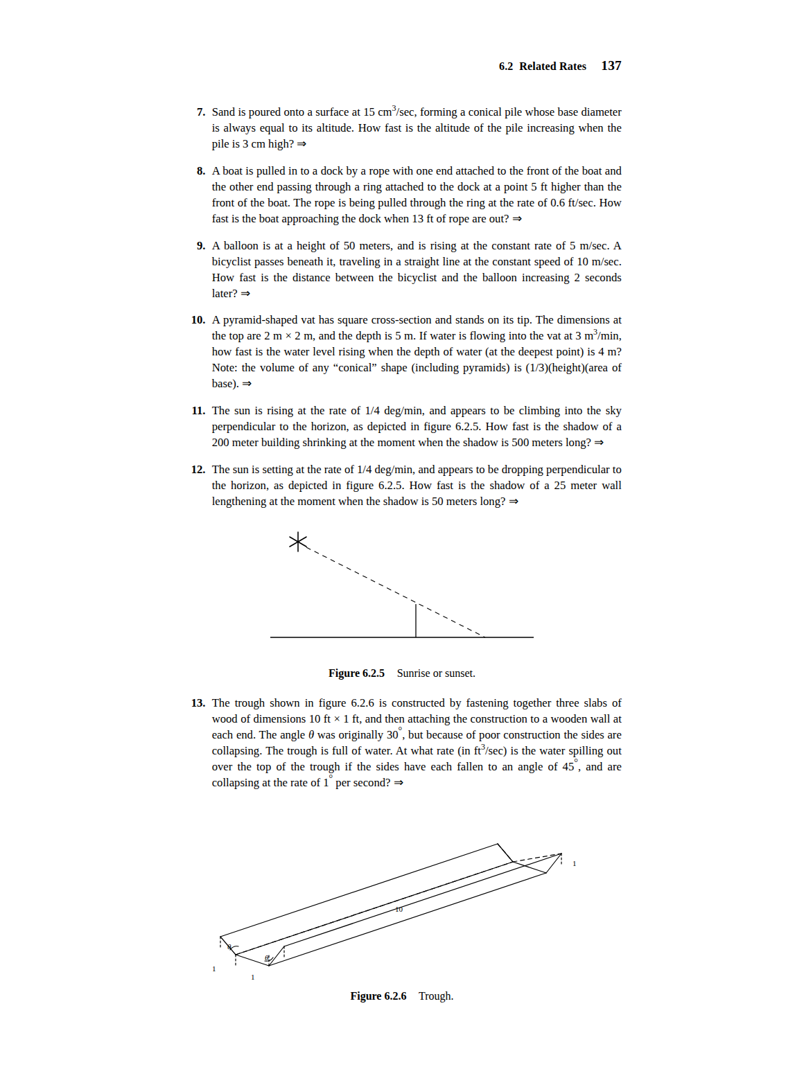6.2 Related Rates 137
7. Sand is poured onto a surface at 15 cm3/sec, forming a conical pile whose base diameter is always equal to its altitude. How fast is the altitude of the pile increasing when the pile is 3 cm high? ⇒
8. A boat is pulled in to a dock by a rope with one end attached to the front of the boat and the other end passing through a ring attached to the dock at a point 5 ft higher than the front of the boat. The rope is being pulled through the ring at the rate of 0.6 ft/sec. How fast is the boat approaching the dock when 13 ft of rope are out? ⇒
9. A balloon is at a height of 50 meters, and is rising at the constant rate of 5 m/sec. A bicyclist passes beneath it, traveling in a straight line at the constant speed of 10 m/sec. How fast is the distance between the bicyclist and the balloon increasing 2 seconds later? ⇒
10. A pyramid-shaped vat has square cross-section and stands on its tip. The dimensions at the top are 2 m × 2 m, and the depth is 5 m. If water is flowing into the vat at 3 m3/min, how fast is the water level rising when the depth of water (at the deepest point) is 4 m? Note: the volume of any “conical” shape (including pyramids) is (1/3)(height)(area of base). ⇒
11. The sun is rising at the rate of 1/4 deg/min, and appears to be climbing into the sky perpendicular to the horizon, as depicted in figure 6.2.5. How fast is the shadow of a 200 meter building shrinking at the moment when the shadow is 500 meters long? ⇒
12. The sun is setting at the rate of 1/4 deg/min, and appears to be dropping perpendicular to the horizon, as depicted in figure 6.2.5. How fast is the shadow of a 25 meter wall lengthening at the moment when the shadow is 50 meters long? ⇒
Figure 6.2.5 Sunrise or sunset.
13. The trough shown in figure 6.2.6 is constructed by fastening together three slabs of wood of dimensions 10 ft × 1 ft, and then attaching the construction to a wooden wall at each end. The angle θ was originally 30°, but because of poor construction the sides are collapsing. The trough is full of water. At what rate (in ft3/sec) is the water spilling out over the top of the trough if the sides have each fallen to an angle of 45°, and are collapsing at the rate of 1° per second? ⇒
1 10 1 1 θ θ
Figure 6.2.6 Trough.